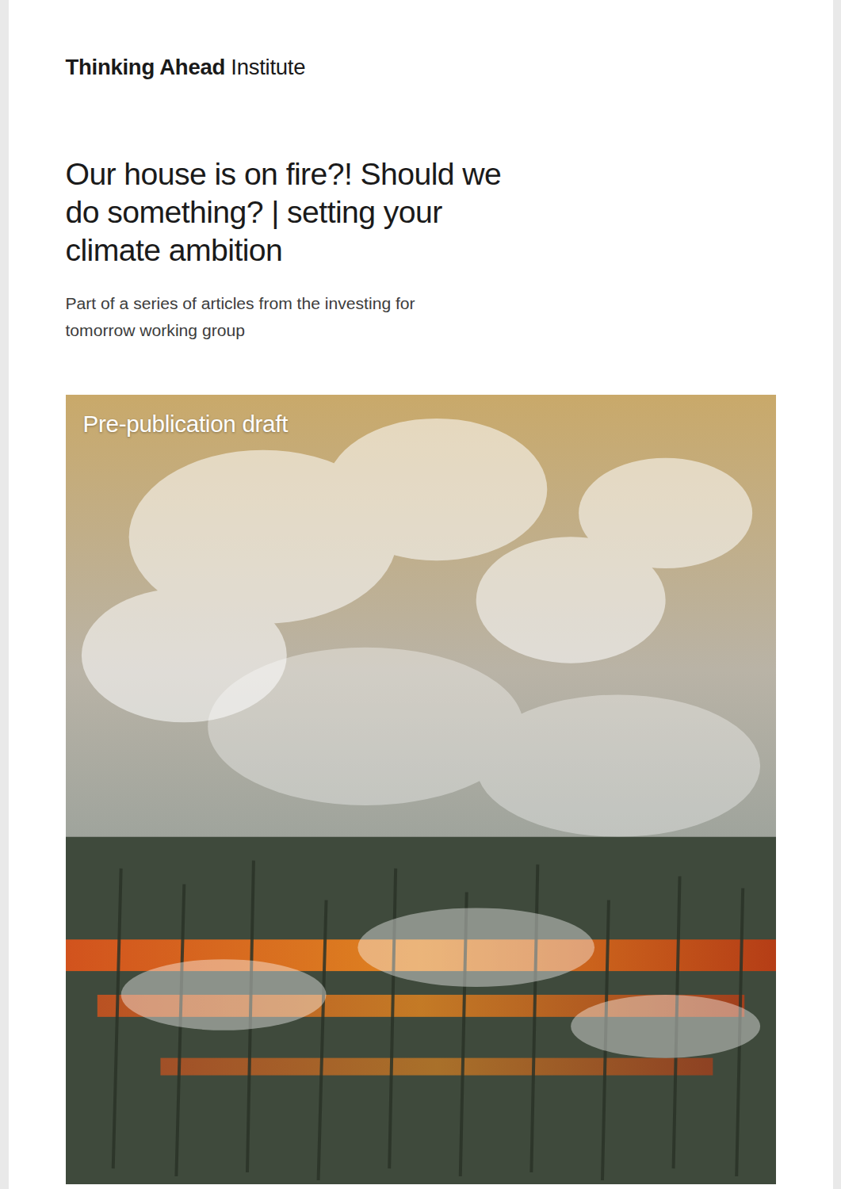Thinking Ahead Institute
Our house is on fire?! Should we do something? | setting your climate ambition
Part of a series of articles from the investing for tomorrow working group
Pre-publication draft